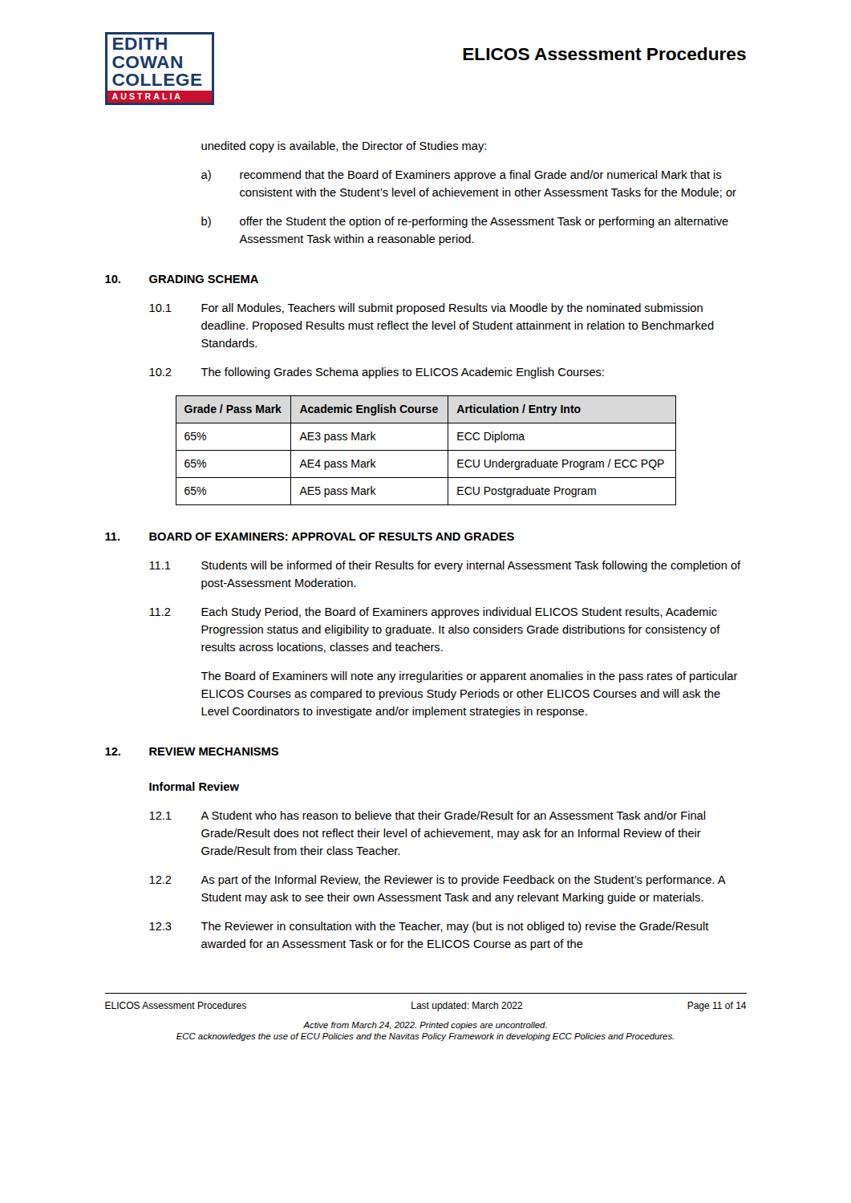EDITH COWAN COLLEGE AUSTRALIA
ELICOS Assessment Procedures
unedited copy is available, the Director of Studies may:
a)
recommend that the Board of Examiners approve a final Grade and/or numerical Mark that is consistent with the Student’s level of achievement in other Assessment Tasks for the Module; or
b)
offer the Student the option of re-performing the Assessment Task or performing an alternative Assessment Task within a reasonable period.
10.
GRADING SCHEMA
10.1
For all Modules, Teachers will submit proposed Results via Moodle by the nominated submission deadline. Proposed Results must reflect the level of Student attainment in relation to Benchmarked Standards.
10.2
The following Grades Schema applies to ELICOS Academic English Courses:
| Grade / Pass Mark | Academic English Course | Articulation / Entry Into |
| --- | --- | --- |
| 65% | AE3 pass Mark | ECC Diploma |
| 65% | AE4 pass Mark | ECU Undergraduate Program / ECC PQP |
| 65% | AE5 pass Mark | ECU Postgraduate Program |
11.
BOARD OF EXAMINERS: APPROVAL OF RESULTS AND GRADES
11.1
Students will be informed of their Results for every internal Assessment Task following the completion of post-Assessment Moderation.
11.2
Each Study Period, the Board of Examiners approves individual ELICOS Student results, Academic Progression status and eligibility to graduate. It also considers Grade distributions for consistency of results across locations, classes and teachers.
The Board of Examiners will note any irregularities or apparent anomalies in the pass rates of particular ELICOS Courses as compared to previous Study Periods or other ELICOS Courses and will ask the Level Coordinators to investigate and/or implement strategies in response.
12.
REVIEW MECHANISMS
Informal Review
12.1
A Student who has reason to believe that their Grade/Result for an Assessment Task and/or Final Grade/Result does not reflect their level of achievement, may ask for an Informal Review of their Grade/Result from their class Teacher.
12.2
As part of the Informal Review, the Reviewer is to provide Feedback on the Student’s performance. A Student may ask to see their own Assessment Task and any relevant Marking guide or materials.
12.3
The Reviewer in consultation with the Teacher, may (but is not obliged to) revise the Grade/Result awarded for an Assessment Task or for the ELICOS Course as part of the
ELICOS Assessment Procedures Last updated: March 2022 Page 11 of 14
Active from March 24, 2022. Printed copies are uncontrolled.
ECC acknowledges the use of ECU Policies and the Navitas Policy Framework in developing ECC Policies and Procedures.